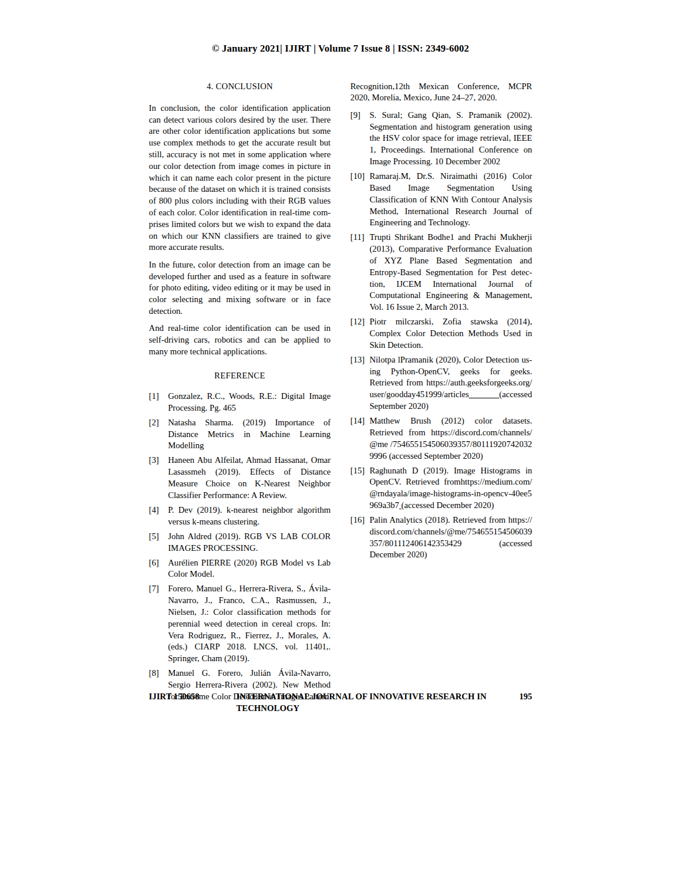© January 2021| IJIRT | Volume 7 Issue 8 | ISSN: 2349-6002
4. CONCLUSION
In conclusion, the color identification application can detect various colors desired by the user. There are other color identification applications but some use complex methods to get the accurate result but still, accuracy is not met in some application where our color detection from image comes in picture in which it can name each color present in the picture because of the dataset on which it is trained consists of 800 plus colors including with their RGB values of each color. Color identification in real-time comprises limited colors but we wish to expand the data on which our KNN classifiers are trained to give more accurate results.
In the future, color detection from an image can be developed further and used as a feature in software for photo editing, video editing or it may be used in color selecting and mixing software or in face detection.
And real-time color identification can be used in self-driving cars, robotics and can be applied to many more technical applications.
REFERENCE
[1] Gonzalez, R.C., Woods, R.E.: Digital Image Processing. Pg. 465
[2] Natasha Sharma. (2019) Importance of Distance Metrics in Machine Learning Modelling
[3] Haneen Abu Alfeilat, Ahmad Hassanat, Omar Lasassmeh (2019). Effects of Distance Measure Choice on K-Nearest Neighbor Classifier Performance: A Review.
[4] P. Dev (2019). k-nearest neighbor algorithm versus k-means clustering.
[5] John Aldred (2019). RGB VS LAB COLOR IMAGES PROCESSING.
[6] Aurélien PIERRE (2020) RGB Model vs Lab Color Model.
[7] Forero, Manuel G., Herrera-Rivera, S., Ávila-Navarro, J., Franco, C.A., Rasmussen, J., Nielsen, J.: Color classification methods for perennial weed detection in cereal crops. In: Vera Rodriguez, R., Fierrez, J., Morales, A. (eds.) CIARP 2018. LNCS, vol. 11401,. Springer, Cham (2019).
[8] Manuel G. Forero, Julián Ávila-Navarro, Sergio Herrera-Rivera (2002). New Method for Extreme Color Detection in Images Pattern
Recognition,12th Mexican Conference, MCPR 2020, Morelia, Mexico, June 24–27, 2020.
[9] S. Sural; Gang Qian, S. Pramanik (2002). Segmentation and histogram generation using the HSV color space for image retrieval, IEEE 1, Proceedings. International Conference on Image Processing. 10 December 2002
[10] Ramaraj.M, Dr.S. Niraimathi (2016) Color Based Image Segmentation Using Classification of KNN With Contour Analysis Method, International Research Journal of Engineering and Technology.
[11] Trupti Shrikant Bodhe1 and Prachi Mukherji (2013), Comparative Performance Evaluation of XYZ Plane Based Segmentation and Entropy-Based Segmentation for Pest detection, IJCEM International Journal of Computational Engineering & Management, Vol. 16 Issue 2, March 2013.
[12] Piotr milczarski, Zofia stawska (2014), Complex Color Detection Methods Used in Skin Detection.
[13] Nilotpa lPramanik (2020), Color Detection using Python-OpenCV, geeks for geeks. Retrieved from https://auth.geeksforgeeks.org/user/goodday451999/articles (accessed September 2020)
[14] Matthew Brush (2012) color datasets. Retrieved from https://discord.com/channels/@me /754655154506039357/801119207420329996 (accessed September 2020)
[15] Raghunath D (2019). Image Histograms in OpenCV. Retrieved fromhttps://medium.com/@rndayala/image-histograms-in-opencv-40ee5969a3b7 (accessed December 2020)
[16] Palin Analytics (2018). Retrieved from https://discord.com/channels/@me/754655154506039357/801112406142353429 (accessed December 2020)
IJIRT 150658
INTERNATIONAL JOURNAL OF INNOVATIVE RESEARCH IN TECHNOLOGY
195